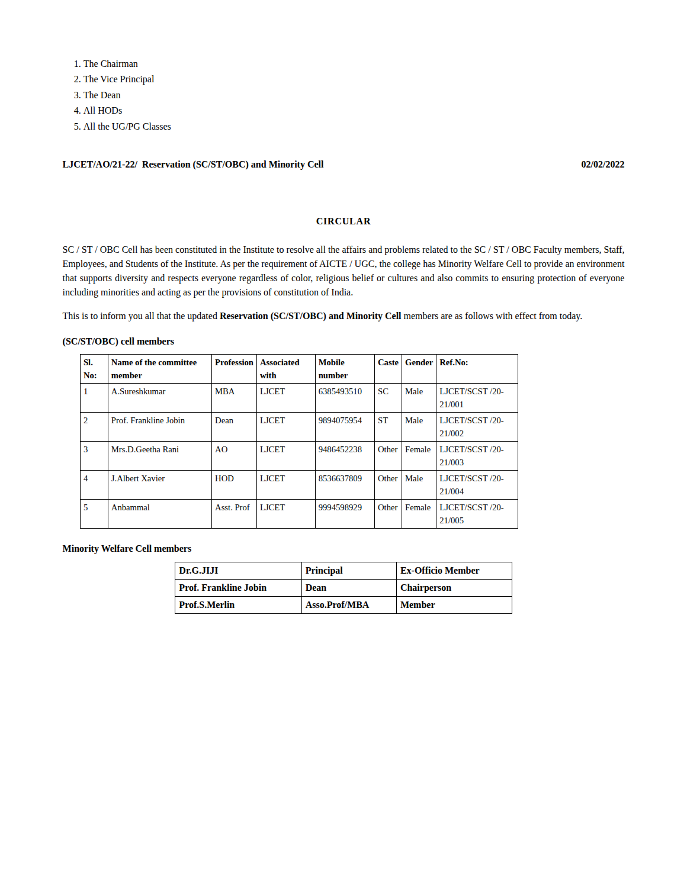The Chairman
The Vice Principal
The Dean
All HODs
All the UG/PG Classes
LJCET/AO/21-22/ Reservation (SC/ST/OBC) and Minority Cell 02/02/2022
CIRCULAR
SC / ST / OBC Cell has been constituted in the Institute to resolve all the affairs and problems related to the SC / ST / OBC Faculty members, Staff, Employees, and Students of the Institute. As per the requirement of AICTE / UGC, the college has Minority Welfare Cell to provide an environment that supports diversity and respects everyone regardless of color, religious belief or cultures and also commits to ensuring protection of everyone including minorities and acting as per the provisions of constitution of India.
This is to inform you all that the updated Reservation (SC/ST/OBC) and Minority Cell members are as follows with effect from today.
(SC/ST/OBC) cell members
| Sl. No: | Name of the committee member | Profession | Associated with | Mobile number | Caste | Gender | Ref.No: |
| --- | --- | --- | --- | --- | --- | --- | --- |
| 1 | A.Sureshkumar | MBA | LJCET | 6385493510 | SC | Male | LJCET/SCST /20-21/001 |
| 2 | Prof. Frankline Jobin | Dean | LJCET | 9894075954 | ST | Male | LJCET/SCST /20-21/002 |
| 3 | Mrs.D.Geetha Rani | AO | LJCET | 9486452238 | Other | Female | LJCET/SCST /20-21/003 |
| 4 | J.Albert Xavier | HOD | LJCET | 8536637809 | Other | Male | LJCET/SCST /20-21/004 |
| 5 | Anbammal | Asst. Prof | LJCET | 9994598929 | Other | Female | LJCET/SCST /20-21/005 |
Minority Welfare Cell members
| Dr.G.JIJI | Principal | Ex-Officio Member |
| Prof. Frankline Jobin | Dean | Chairperson |
| Prof.S.Merlin | Asso.Prof/MBA | Member |